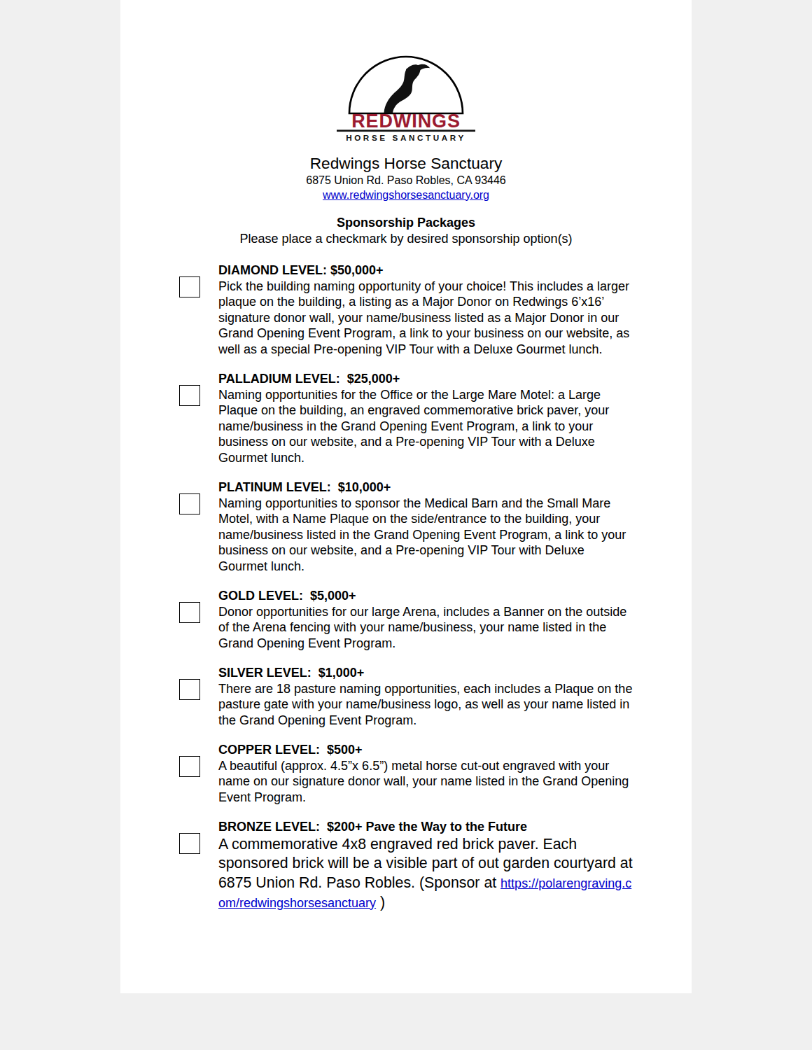REDWINGS HORSE SANCTUARY
Redwings Horse Sanctuary
6875 Union Rd. Paso Robles, CA 93446
www.redwingshorsesanctuary.org
Sponsorship Packages
Please place a checkmark by desired sponsorship option(s)
DIAMOND LEVEL: $50,000+
Pick the building naming opportunity of your choice! This includes a larger plaque on the building, a listing as a Major Donor on Redwings 6’x16’ signature donor wall, your name/business listed as a Major Donor in our Grand Opening Event Program, a link to your business on our website, as well as a special Pre-opening VIP Tour with a Deluxe Gourmet lunch.
PALLADIUM LEVEL: $25,000+
Naming opportunities for the Office or the Large Mare Motel: a Large Plaque on the building, an engraved commemorative brick paver, your name/business in the Grand Opening Event Program, a link to your business on our website, and a Pre-opening VIP Tour with a Deluxe Gourmet lunch.
PLATINUM LEVEL: $10,000+
Naming opportunities to sponsor the Medical Barn and the Small Mare Motel, with a Name Plaque on the side/entrance to the building, your name/business listed in the Grand Opening Event Program, a link to your business on our website, and a Pre-opening VIP Tour with Deluxe Gourmet lunch.
GOLD LEVEL: $5,000+
Donor opportunities for our large Arena, includes a Banner on the outside of the Arena fencing with your name/business, your name listed in the Grand Opening Event Program.
SILVER LEVEL: $1,000+
There are 18 pasture naming opportunities, each includes a Plaque on the pasture gate with your name/business logo, as well as your name listed in the Grand Opening Event Program.
COPPER LEVEL: $500+
A beautiful (approx. 4.5”x 6.5”) metal horse cut-out engraved with your name on our signature donor wall, your name listed in the Grand Opening Event Program.
BRONZE LEVEL: $200+ Pave the Way to the Future
A commemorative 4x8 engraved red brick paver. Each sponsored brick will be a visible part of out garden courtyard at 6875 Union Rd. Paso Robles. (Sponsor at https://polarengraving.com/redwingshorsesanctuary )